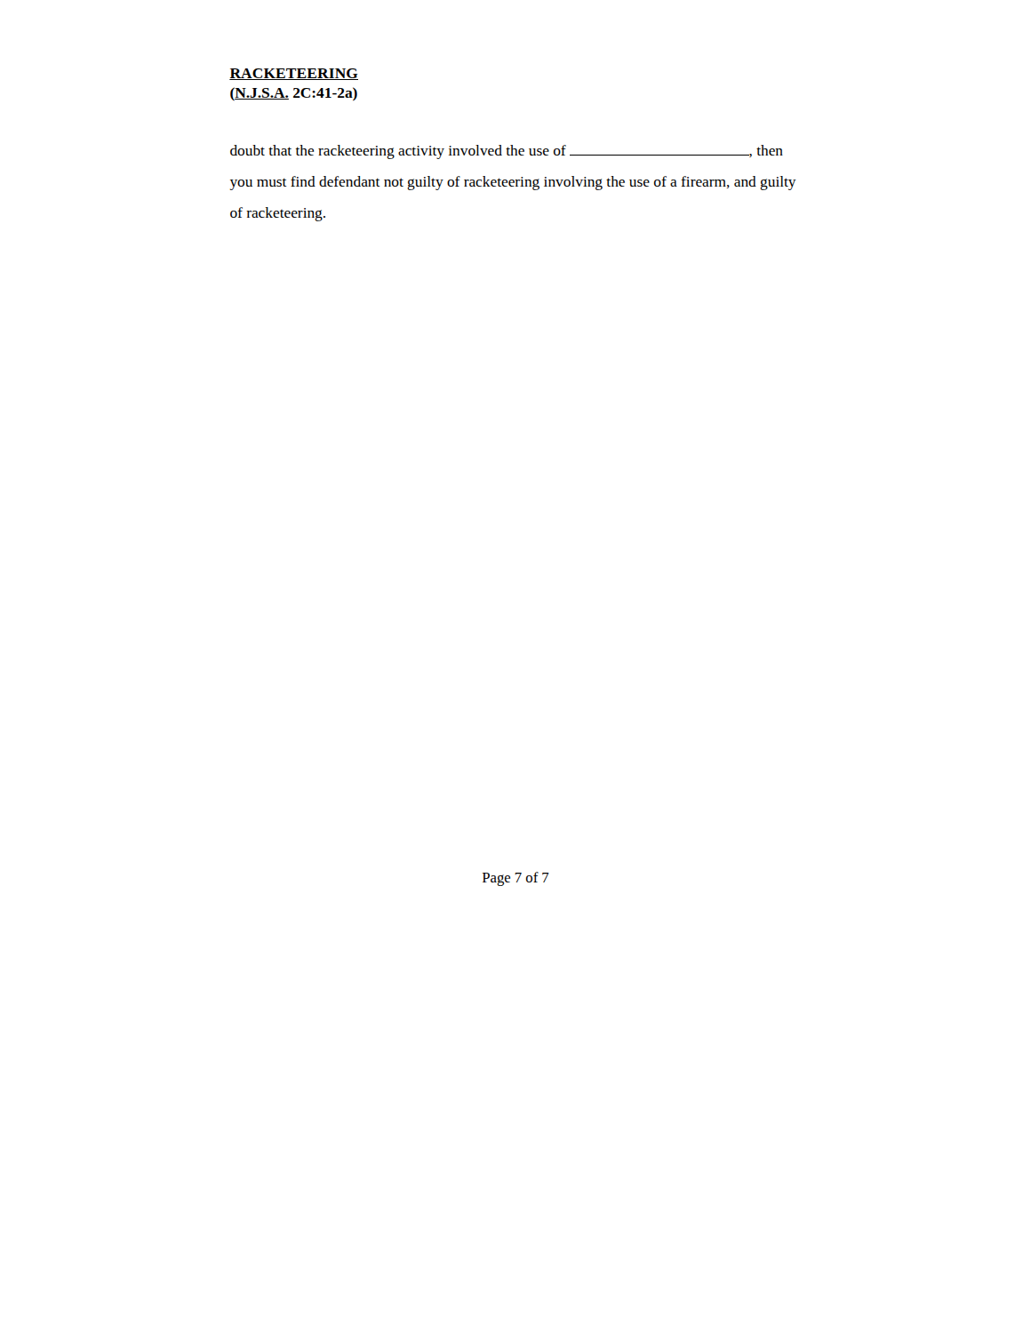RACKETEERING
(N.J.S.A. 2C:41-2a)
doubt that the racketeering activity involved the use of , then you must find defendant not guilty of racketeering involving the use of a firearm, and guilty of racketeering.
Page 7 of 7